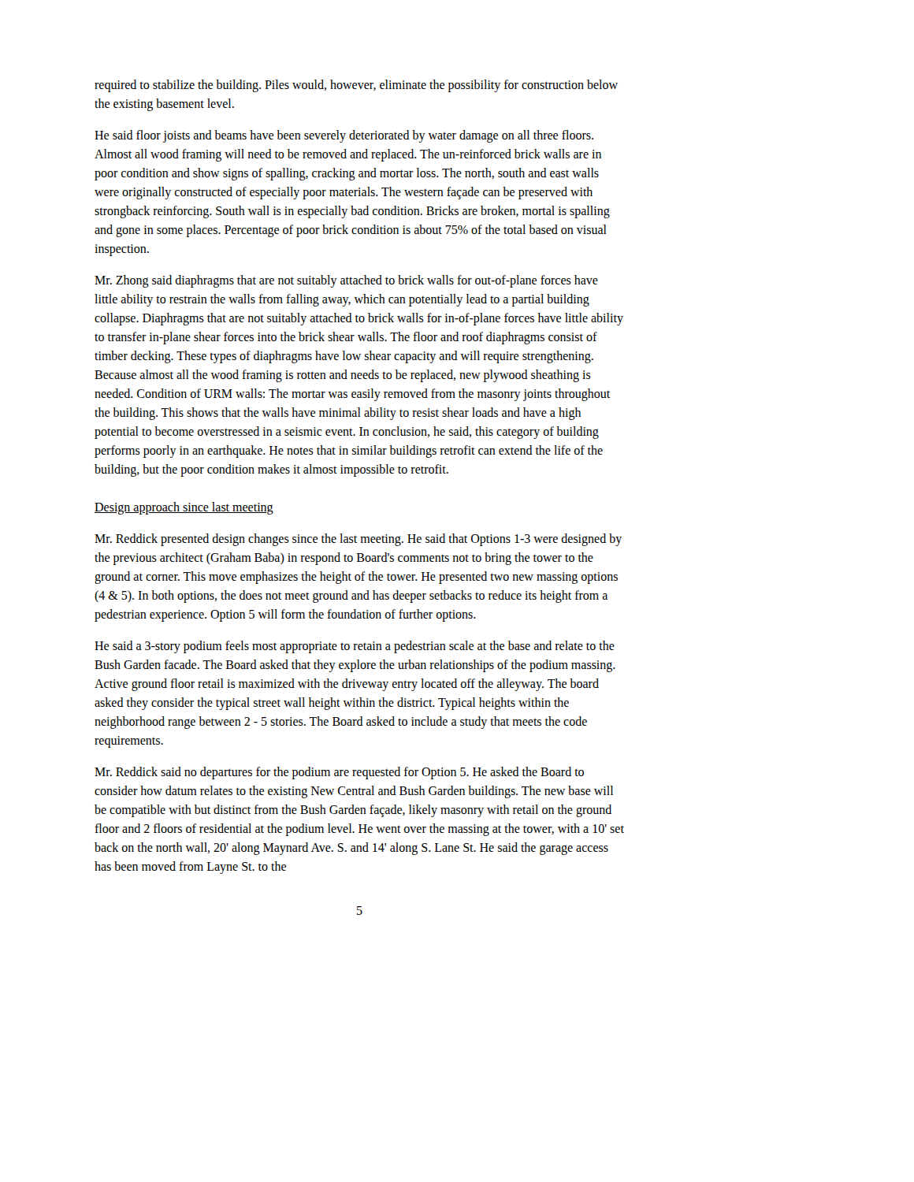required to stabilize the building. Piles would, however, eliminate the possibility for construction below the existing basement level.
He said floor joists and beams have been severely deteriorated by water damage on all three floors. Almost all wood framing will need to be removed and replaced. The un-reinforced brick walls are in poor condition and show signs of spalling, cracking and mortar loss. The north, south and east walls were originally constructed of especially poor materials. The western façade can be preserved with strongback reinforcing. South wall is in especially bad condition. Bricks are broken, mortal is spalling and gone in some places. Percentage of poor brick condition is about 75% of the total based on visual inspection.
Mr. Zhong said diaphragms that are not suitably attached to brick walls for out-of-plane forces have little ability to restrain the walls from falling away, which can potentially lead to a partial building collapse. Diaphragms that are not suitably attached to brick walls for in-of-plane forces have little ability to transfer in-plane shear forces into the brick shear walls. The floor and roof diaphragms consist of timber decking. These types of diaphragms have low shear capacity and will require strengthening. Because almost all the wood framing is rotten and needs to be replaced, new plywood sheathing is needed. Condition of URM walls: The mortar was easily removed from the masonry joints throughout the building. This shows that the walls have minimal ability to resist shear loads and have a high potential to become overstressed in a seismic event. In conclusion, he said, this category of building performs poorly in an earthquake. He notes that in similar buildings retrofit can extend the life of the building, but the poor condition makes it almost impossible to retrofit.
Design approach since last meeting
Mr. Reddick presented design changes since the last meeting. He said that Options 1-3 were designed by the previous architect (Graham Baba) in respond to Board's comments not to bring the tower to the ground at corner. This move emphasizes the height of the tower. He presented two new massing options (4 & 5). In both options, the does not meet ground and has deeper setbacks to reduce its height from a pedestrian experience. Option 5 will form the foundation of further options.
He said a 3-story podium feels most appropriate to retain a pedestrian scale at the base and relate to the Bush Garden facade. The Board asked that they explore the urban relationships of the podium massing. Active ground floor retail is maximized with the driveway entry located off the alleyway. The board asked they consider the typical street wall height within the district. Typical heights within the neighborhood range between 2 - 5 stories. The Board asked to include a study that meets the code requirements.
Mr. Reddick said no departures for the podium are requested for Option 5. He asked the Board to consider how datum relates to the existing New Central and Bush Garden buildings. The new base will be compatible with but distinct from the Bush Garden façade, likely masonry with retail on the ground floor and 2 floors of residential at the podium level. He went over the massing at the tower, with a 10' set back on the north wall, 20' along Maynard Ave. S. and 14' along S. Lane St. He said the garage access has been moved from Layne St. to the
5